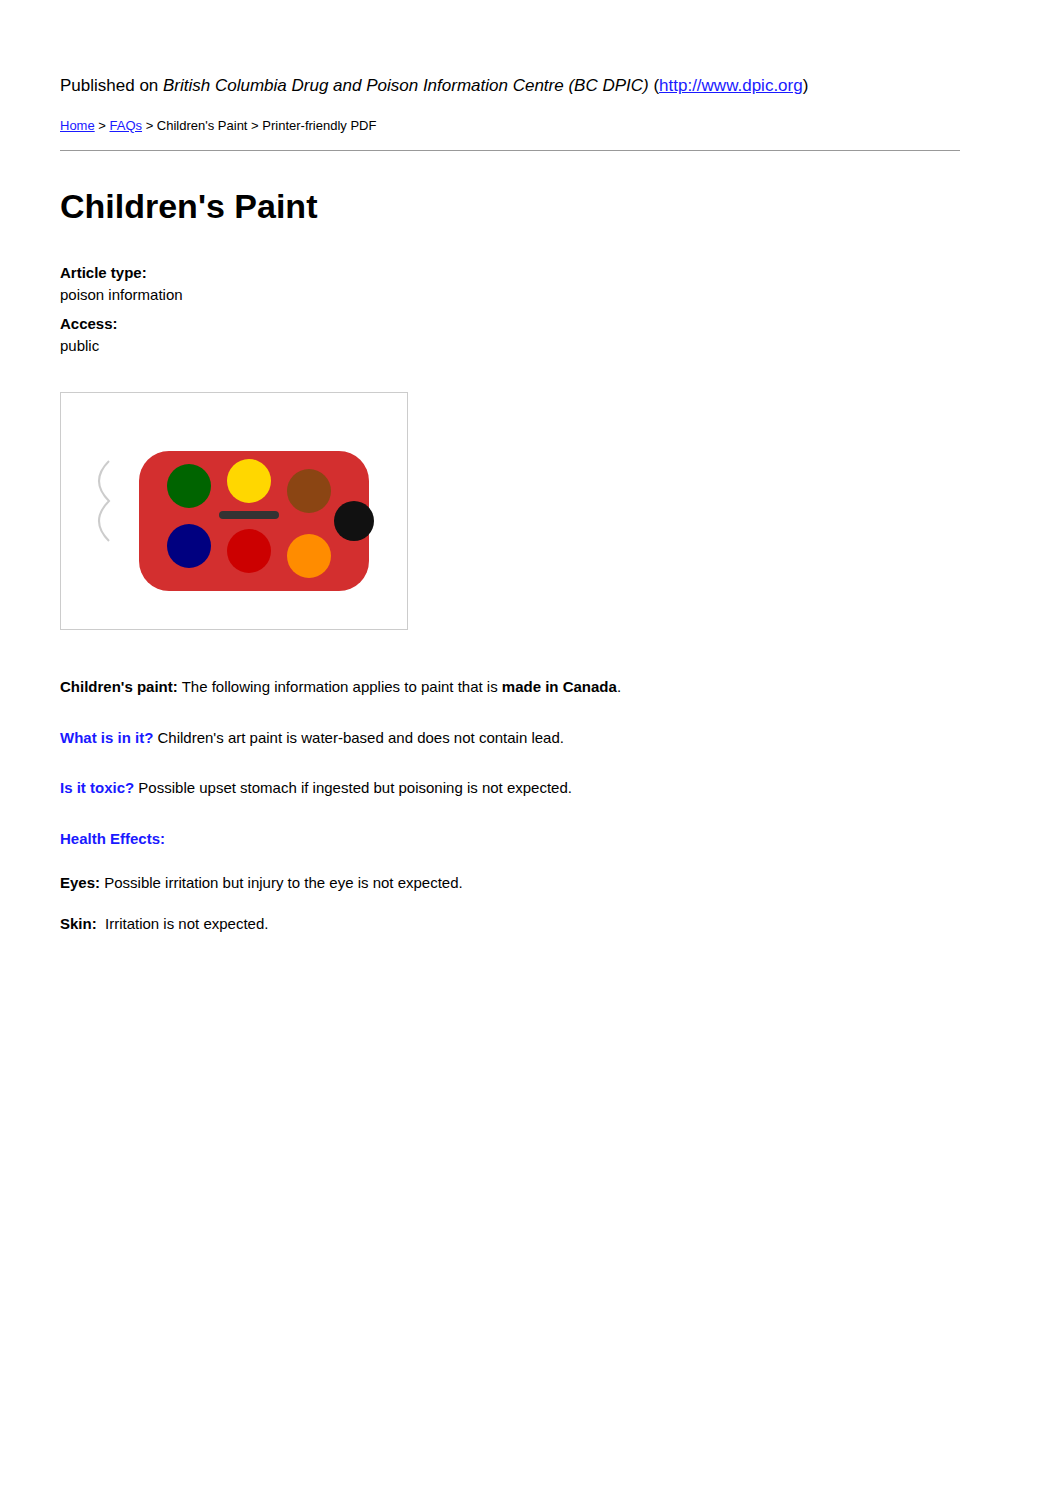Published on British Columbia Drug and Poison Information Centre (BC DPIC) (http://www.dpic.org)
Home > FAQs > Children's Paint > Printer-friendly PDF
Children's Paint
Article type: poison information Access: public
Children's paint: The following information applies to paint that is made in Canada.
What is in it? Children's art paint is water-based and does not contain lead.
Is it toxic? Possible upset stomach if ingested but poisoning is not expected.
Health Effects:
Eyes: Possible irritation but injury to the eye is not expected.
Skin: Irritation is not expected.